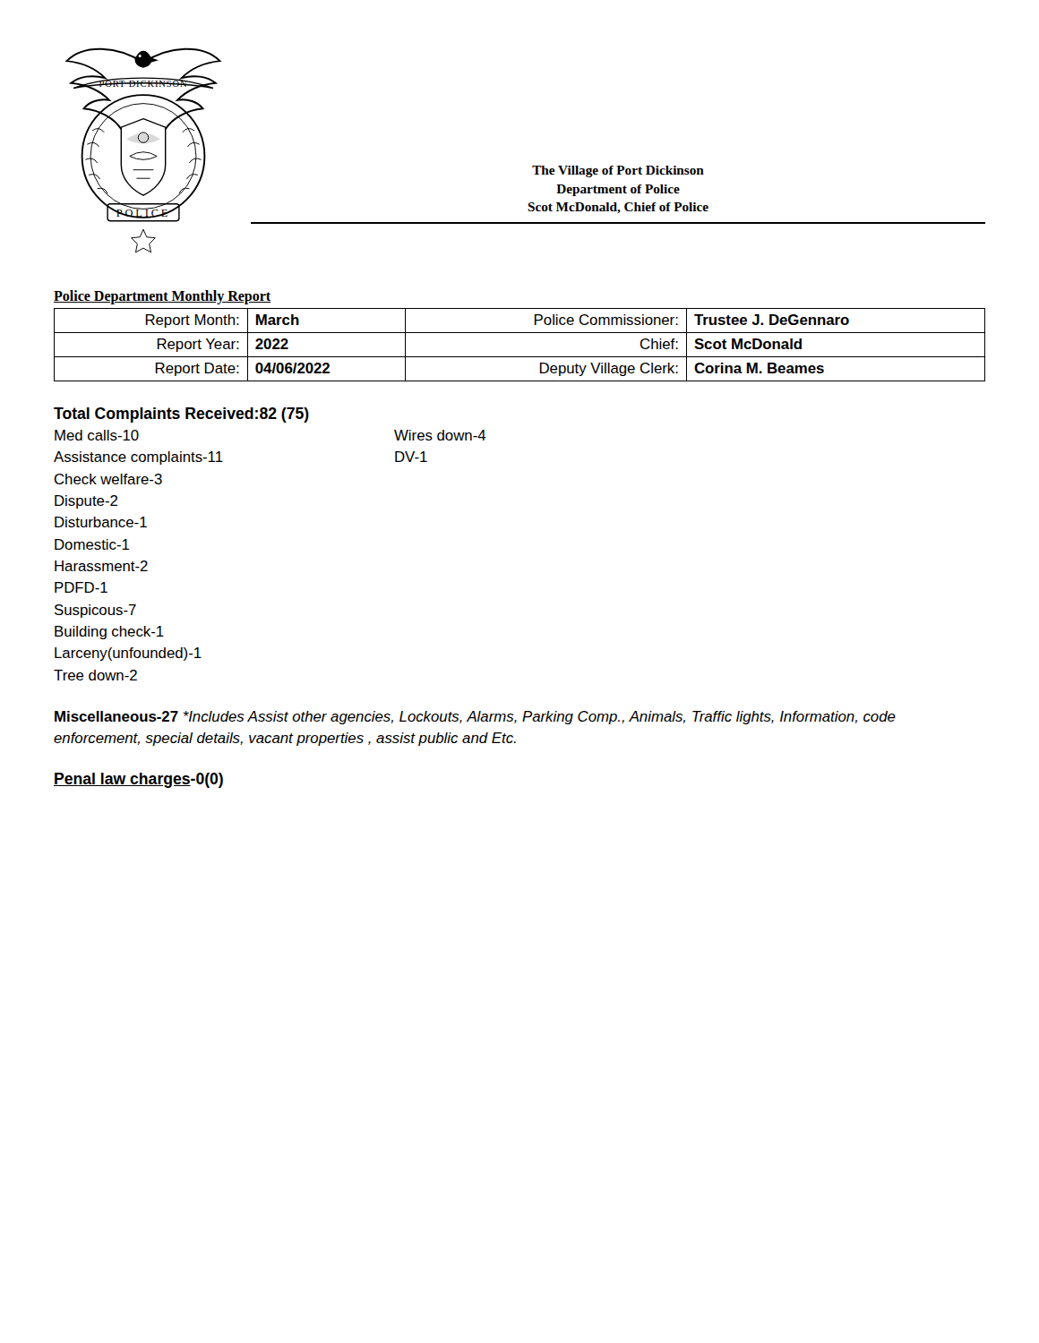PORT DICKINSON POLICE
The Village of Port Dickinson
Department of Police
Scot McDonald, Chief of Police
Police Department Monthly Report
| Report Month: | March | Police Commissioner: | Trustee J. DeGennaro |
| Report Year: | 2022 | Chief: | Scot McDonald |
| Report Date: | 04/06/2022 | Deputy Village Clerk: | Corina M. Beames |
Total Complaints Received:82 (75)
Med calls-10
Wires down-4
Assistance complaints-11
DV-1
Check welfare-3
Dispute-2
Disturbance-1
Domestic-1
Harassment-2
PDFD-1
Suspicous-7
Building check-1
Larceny(unfounded)-1
Tree down-2
Miscellaneous-27 *Includes Assist other agencies, Lockouts, Alarms, Parking Comp., Animals, Traffic lights, Information, code enforcement, special details, vacant properties , assist public and Etc.
Penal law charges-0(0)